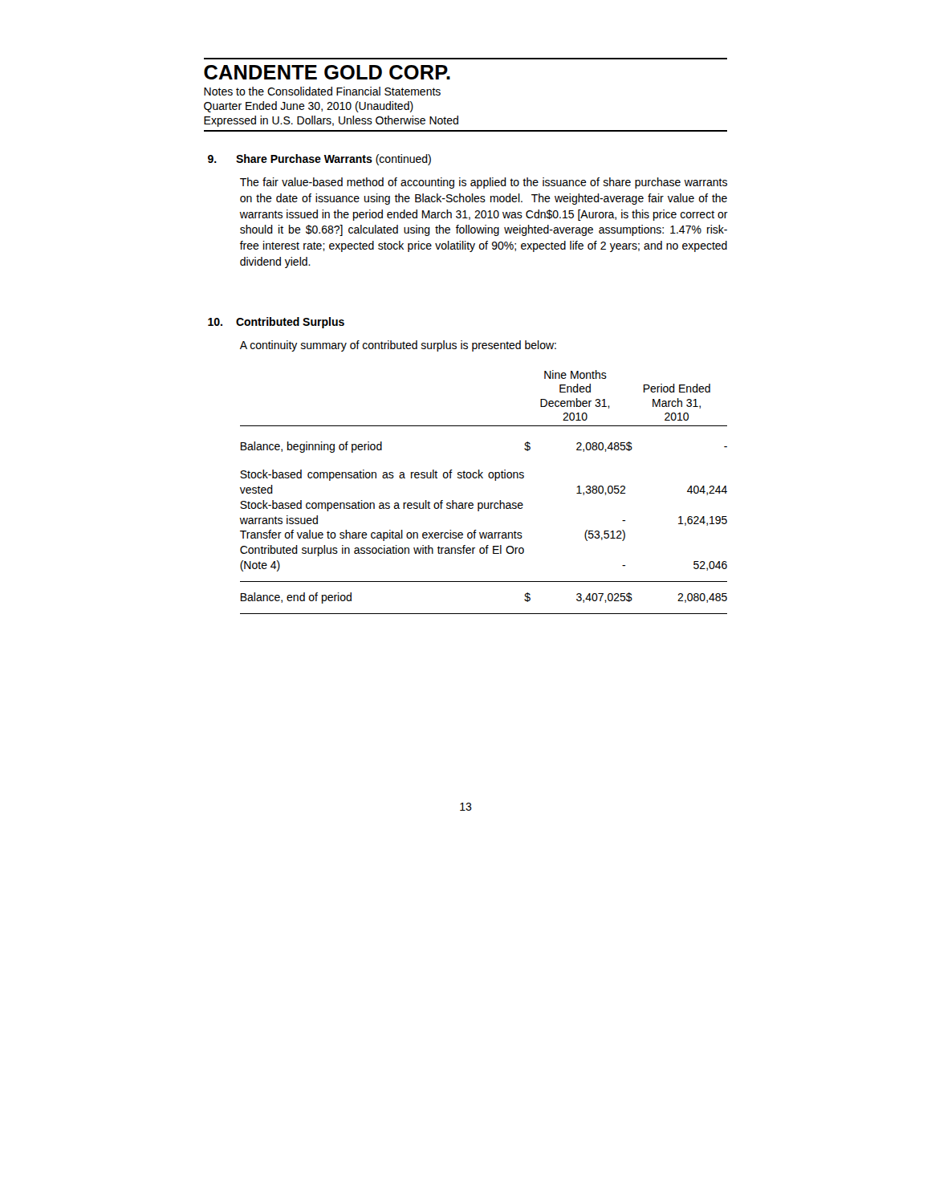CANDENTE GOLD CORP.
Notes to the Consolidated Financial Statements
Quarter Ended June 30, 2010 (Unaudited)
Expressed in U.S. Dollars, Unless Otherwise Noted
9.
Share Purchase Warrants (continued)
The fair value-based method of accounting is applied to the issuance of share purchase warrants on the date of issuance using the Black-Scholes model. The weighted-average fair value of the warrants issued in the period ended March 31, 2010 was Cdn$0.15 [Aurora, is this price correct or should it be $0.68?] calculated using the following weighted-average assumptions: 1.47% risk-free interest rate; expected stock price volatility of 90%; expected life of 2 years; and no expected dividend yield.
10.
Contributed Surplus
A continuity summary of contributed surplus is presented below:
| | Nine Months Ended December 31, 2010 | Period Ended March 31, 2010 |
| --- | --- | --- |
| Balance, beginning of period | $ | 2,080,485 | $ | - |
| Stock-based compensation as a result of stock options vested | | 1,380,052 | | 404,244 |
| Stock-based compensation as a result of share purchase warrants issued | | - | | 1,624,195 |
| Transfer of value to share capital on exercise of warrants | | (53,512) | | |
| Contributed surplus in association with transfer of El Oro (Note 4) | | - | | 52,046 |
| Balance, end of period | $ | 3,407,025 | $ | 2,080,485 |
13